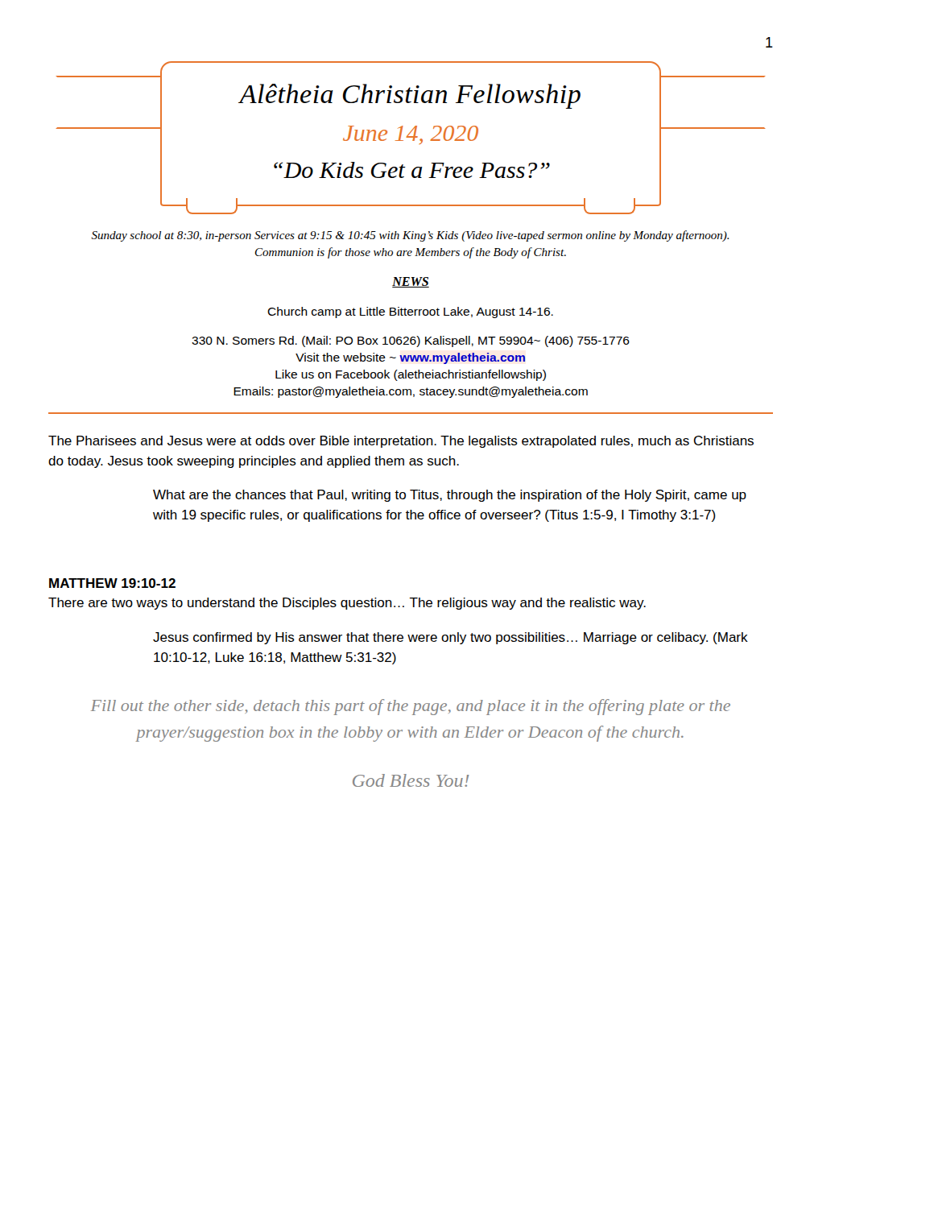1
Alêtheia Christian Fellowship
June 14, 2020
“Do Kids Get a Free Pass?”
Sunday school at 8:30, in-person Services at 9:15 & 10:45 with King’s Kids (Video live-taped sermon online by Monday afternoon).
Communion is for those who are Members of the Body of Christ.
NEWS
Church camp at Little Bitterroot Lake, August 14-16.
330 N. Somers Rd. (Mail: PO Box 10626) Kalispell, MT 59904~ (406) 755-1776
Visit the website ~ www.myaletheia.com
Like us on Facebook (aletheiachristianfellowship)
Emails: pastor@myaletheia.com, stacey.sundt@myaletheia.com
The Pharisees and Jesus were at odds over Bible interpretation. The legalists extrapolated rules, much as Christians do today. Jesus took sweeping principles and applied them as such.
What are the chances that Paul, writing to Titus, through the inspiration of the Holy Spirit, came up with 19 specific rules, or qualifications for the office of overseer? (Titus 1:5-9, I Timothy 3:1-7)
MATTHEW 19:10-12
There are two ways to understand the Disciples question… The religious way and the realistic way.
Jesus confirmed by His answer that there were only two possibilities… Marriage or celibacy. (Mark 10:10-12, Luke 16:18, Matthew 5:31-32)
Fill out the other side, detach this part of the page, and place it in the offering plate or the prayer/suggestion box in the lobby or with an Elder or Deacon of the church.
God Bless You!